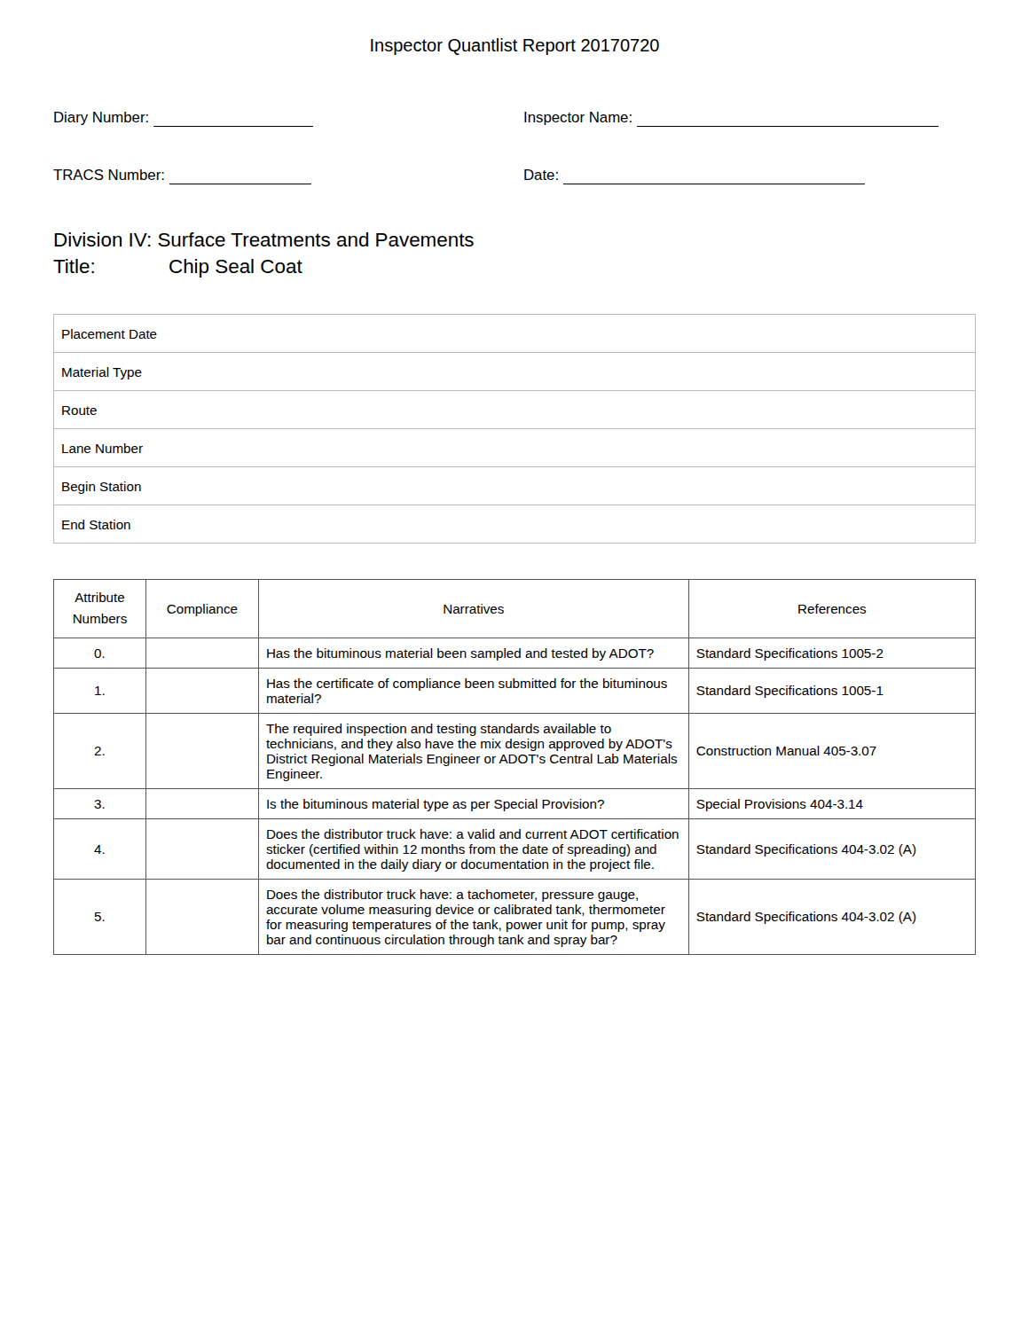Inspector Quantlist Report 20170720
Diary Number:
Inspector Name:
TRACS Number:
Date:
Division IV: Surface Treatments and Pavements
Title: Chip Seal Coat
| Placement Date |
| Material Type |
| Route |
| Lane Number |
| Begin Station |
| End Station |
| Attribute Numbers | Compliance | Narratives | References |
| --- | --- | --- | --- |
| 0. | | Has the bituminous material been sampled and tested by ADOT? | Standard Specifications 1005-2 |
| 1. | | Has the certificate of compliance been submitted for the bituminous material? | Standard Specifications 1005-1 |
| 2. | | The required inspection and testing standards available to technicians, and they also have the mix design approved by ADOT's District Regional Materials Engineer or ADOT's Central Lab Materials Engineer. | Construction Manual 405-3.07 |
| 3. | | Is the bituminous material type as per Special Provision? | Special Provisions 404-3.14 |
| 4. | | Does the distributor truck have: a valid and current ADOT certification sticker (certified within 12 months from the date of spreading) and documented in the daily diary or documentation in the project file. | Standard Specifications 404-3.02 (A) |
| 5. | | Does the distributor truck have: a tachometer, pressure gauge, accurate volume measuring device or calibrated tank, thermometer for measuring temperatures of the tank, power unit for pump, spray bar and continuous circulation through tank and spray bar? | Standard Specifications 404-3.02 (A) |